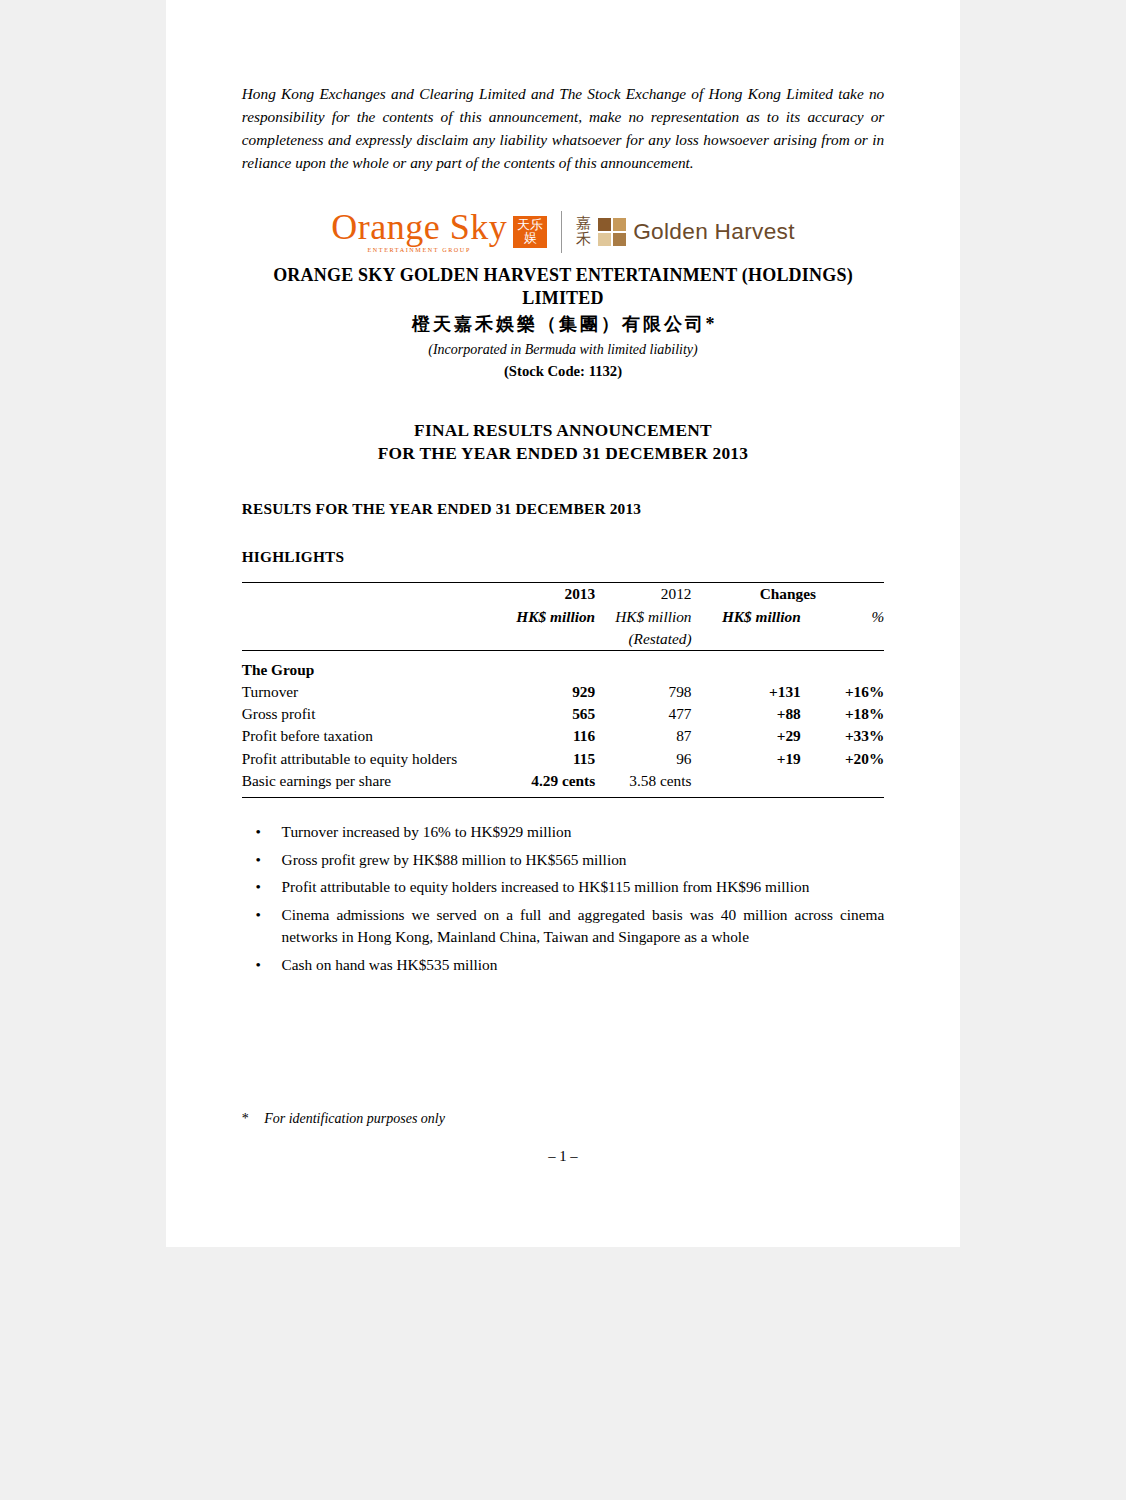Hong Kong Exchanges and Clearing Limited and The Stock Exchange of Hong Kong Limited take no responsibility for the contents of this announcement, make no representation as to its accuracy or completeness and expressly disclaim any liability whatsoever for any loss howsoever arising from or in reliance upon the whole or any part of the contents of this announcement.
Orange Sky Entertainment Group 天乐
娱 嘉
禾 Golden Harvest
ORANGE SKY GOLDEN HARVEST ENTERTAINMENT (HOLDINGS) LIMITED
橙天嘉禾娛樂（集團）有限公司*
(Incorporated in Bermuda with limited liability)
(Stock Code: 1132)
FINAL RESULTS ANNOUNCEMENT
FOR THE YEAR ENDED 31 DECEMBER 2013
RESULTS FOR THE YEAR ENDED 31 DECEMBER 2013
HIGHLIGHTS
| | 2013 | 2012 | Changes |
| | HK$ million | HK$ million | HK$ million | % |
| | | (Restated) | | |
| The Group | | | | |
| Turnover | 929 | 798 | +131 | +16% |
| Gross profit | 565 | 477 | +88 | +18% |
| Profit before taxation | 116 | 87 | +29 | +33% |
| Profit attributable to equity holders | 115 | 96 | +19 | +20% |
| Basic earnings per share | 4.29 cents | 3.58 cents | | |
Turnover increased by 16% to HK$929 million
Gross profit grew by HK$88 million to HK$565 million
Profit attributable to equity holders increased to HK$115 million from HK$96 million
Cinema admissions we served on a full and aggregated basis was 40 million across cinema networks in Hong Kong, Mainland China, Taiwan and Singapore as a whole
Cash on hand was HK$535 million
*For identification purposes only
– 1 –